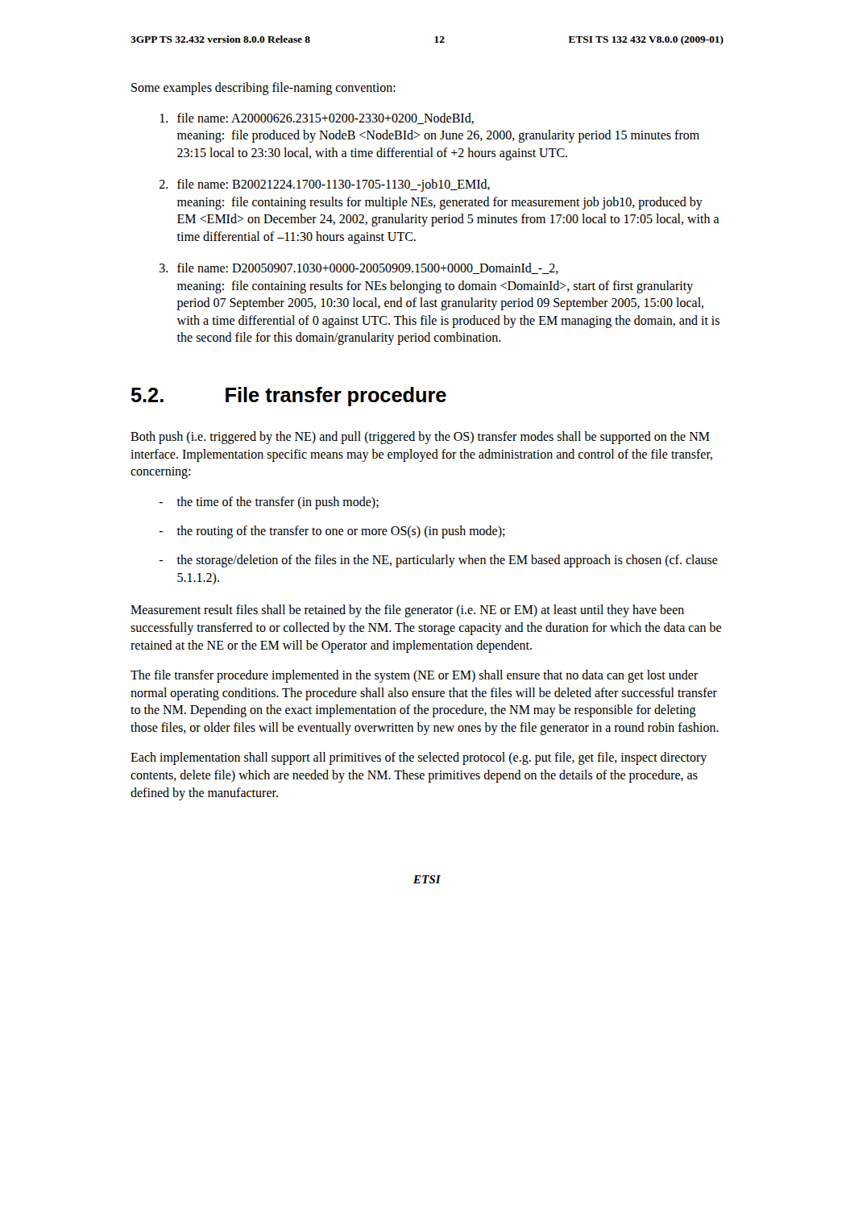3GPP TS 32.432 version 8.0.0 Release 8 12 ETSI TS 132 432 V8.0.0 (2009-01)
Some examples describing file-naming convention:
file name: A20000626.2315+0200-2330+0200_NodeBId,
meaning: file produced by NodeB <NodeBId> on June 26, 2000, granularity period 15 minutes from 23:15 local to 23:30 local, with a time differential of +2 hours against UTC.
file name: B20021224.1700-1130-1705-1130_-job10_EMId,
meaning: file containing results for multiple NEs, generated for measurement job job10, produced by EM <EMId> on December 24, 2002, granularity period 5 minutes from 17:00 local to 17:05 local, with a time differential of –11:30 hours against UTC.
file name: D20050907.1030+0000-20050909.1500+0000_DomainId_-_2,
meaning: file containing results for NEs belonging to domain <DomainId>, start of first granularity period 07 September 2005, 10:30 local, end of last granularity period 09 September 2005, 15:00 local, with a time differential of 0 against UTC. This file is produced by the EM managing the domain, and it is the second file for this domain/granularity period combination.
5.2. File transfer procedure
Both push (i.e. triggered by the NE) and pull (triggered by the OS) transfer modes shall be supported on the NM interface. Implementation specific means may be employed for the administration and control of the file transfer, concerning:
the time of the transfer (in push mode);
the routing of the transfer to one or more OS(s) (in push mode);
the storage/deletion of the files in the NE, particularly when the EM based approach is chosen (cf. clause 5.1.1.2).
Measurement result files shall be retained by the file generator (i.e. NE or EM) at least until they have been successfully transferred to or collected by the NM. The storage capacity and the duration for which the data can be retained at the NE or the EM will be Operator and implementation dependent.
The file transfer procedure implemented in the system (NE or EM) shall ensure that no data can get lost under normal operating conditions. The procedure shall also ensure that the files will be deleted after successful transfer to the NM. Depending on the exact implementation of the procedure, the NM may be responsible for deleting those files, or older files will be eventually overwritten by new ones by the file generator in a round robin fashion.
Each implementation shall support all primitives of the selected protocol (e.g. put file, get file, inspect directory contents, delete file) which are needed by the NM. These primitives depend on the details of the procedure, as defined by the manufacturer.
ETSI